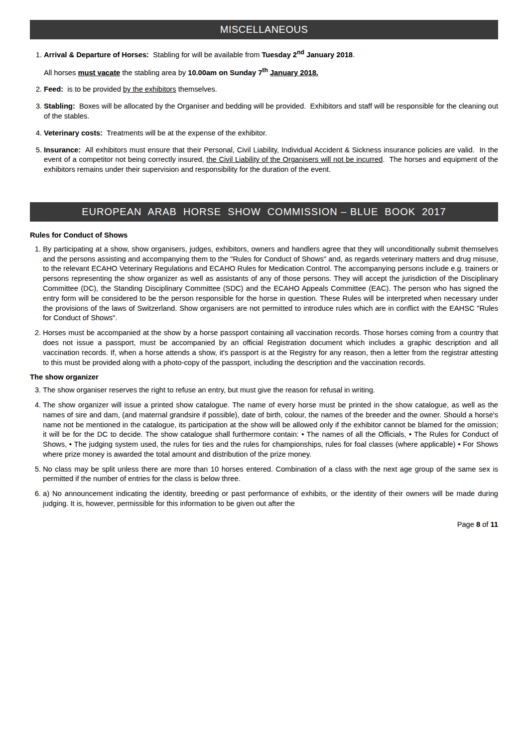MISCELLANEOUS
Arrival & Departure of Horses: Stabling for will be available from Tuesday 2nd January 2018.
All horses must vacate the stabling area by 10.00am on Sunday 7th January 2018.
Feed: is to be provided by the exhibitors themselves.
Stabling: Boxes will be allocated by the Organiser and bedding will be provided. Exhibitors and staff will be responsible for the cleaning out of the stables.
Veterinary costs: Treatments will be at the expense of the exhibitor.
Insurance: All exhibitors must ensure that their Personal, Civil Liability, Individual Accident & Sickness insurance policies are valid. In the event of a competitor not being correctly insured, the Civil Liability of the Organisers will not be incurred. The horses and equipment of the exhibitors remains under their supervision and responsibility for the duration of the event.
EUROPEAN ARAB HORSE SHOW COMMISSION – BLUE BOOK 2017
Rules for Conduct of Shows
By participating at a show, show organisers, judges, exhibitors, owners and handlers agree that they will unconditionally submit themselves and the persons assisting and accompanying them to the "Rules for Conduct of Shows" and, as regards veterinary matters and drug misuse, to the relevant ECAHO Veterinary Regulations and ECAHO Rules for Medication Control. The accompanying persons include e.g. trainers or persons representing the show organizer as well as assistants of any of those persons. They will accept the jurisdiction of the Disciplinary Committee (DC), the Standing Disciplinary Committee (SDC) and the ECAHO Appeals Committee (EAC). The person who has signed the entry form will be considered to be the person responsible for the horse in question. These Rules will be interpreted when necessary under the provisions of the laws of Switzerland. Show organisers are not permitted to introduce rules which are in conflict with the EAHSC "Rules for Conduct of Shows".
Horses must be accompanied at the show by a horse passport containing all vaccination records. Those horses coming from a country that does not issue a passport, must be accompanied by an official Registration document which includes a graphic description and all vaccination records. If, when a horse attends a show, it's passport is at the Registry for any reason, then a letter from the registrar attesting to this must be provided along with a photo-copy of the passport, including the description and the vaccination records.
The show organizer
The show organiser reserves the right to refuse an entry, but must give the reason for refusal in writing.
The show organizer will issue a printed show catalogue. The name of every horse must be printed in the show catalogue, as well as the names of sire and dam, (and maternal grandsire if possible), date of birth, colour, the names of the breeder and the owner. Should a horse's name not be mentioned in the catalogue, its participation at the show will be allowed only if the exhibitor cannot be blamed for the omission; it will be for the DC to decide. The show catalogue shall furthermore contain: • The names of all the Officials, • The Rules for Conduct of Shows, • The judging system used, the rules for ties and the rules for championships, rules for foal classes (where applicable) • For Shows where prize money is awarded the total amount and distribution of the prize money.
No class may be split unless there are more than 10 horses entered. Combination of a class with the next age group of the same sex is permitted if the number of entries for the class is below three.
a) No announcement indicating the identity, breeding or past performance of exhibits, or the identity of their owners will be made during judging. It is, however, permissible for this information to be given out after the
Page 8 of 11